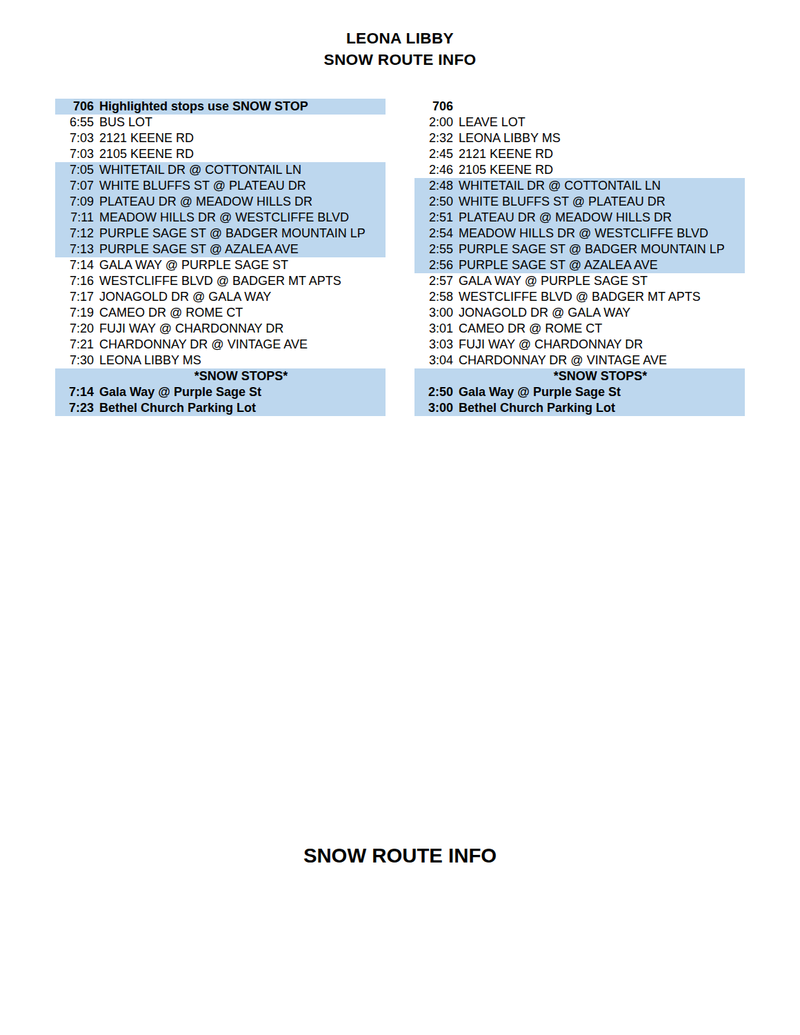LEONA LIBBY
SNOW ROUTE INFO
| 706 | Highlighted stops use SNOW STOP | | 706 | |
| 6:55 | BUS LOT | | 2:00 | LEAVE LOT |
| 7:03 | 2121 KEENE RD | | 2:32 | LEONA LIBBY MS |
| 7:03 | 2105 KEENE RD | | 2:45 | 2121 KEENE RD |
| 7:05 | WHITETAIL DR @ COTTONTAIL LN | | 2:46 | 2105 KEENE RD |
| 7:07 | WHITE BLUFFS ST @ PLATEAU DR | | 2:48 | WHITETAIL DR @ COTTONTAIL LN |
| 7:09 | PLATEAU DR @ MEADOW HILLS DR | | 2:50 | WHITE BLUFFS ST @ PLATEAU DR |
| 7:11 | MEADOW HILLS DR @ WESTCLIFFE BLVD | | 2:51 | PLATEAU DR @ MEADOW HILLS DR |
| 7:12 | PURPLE SAGE ST @ BADGER MOUNTAIN LP | | 2:54 | MEADOW HILLS DR @ WESTCLIFFE BLVD |
| 7:13 | PURPLE SAGE ST @ AZALEA AVE | | 2:55 | PURPLE SAGE ST @ BADGER MOUNTAIN LP |
| 7:14 | GALA WAY @ PURPLE SAGE ST | | 2:56 | PURPLE SAGE ST @ AZALEA AVE |
| 7:16 | WESTCLIFFE BLVD @ BADGER MT APTS | | 2:57 | GALA WAY @ PURPLE SAGE ST |
| 7:17 | JONAGOLD DR @ GALA WAY | | 2:58 | WESTCLIFFE BLVD @ BADGER MT APTS |
| 7:19 | CAMEO DR @ ROME CT | | 3:00 | JONAGOLD DR @ GALA WAY |
| 7:20 | FUJI WAY @ CHARDONNAY DR | | 3:01 | CAMEO DR @ ROME CT |
| 7:21 | CHARDONNAY DR @ VINTAGE AVE | | 3:03 | FUJI WAY @ CHARDONNAY DR |
| 7:30 | LEONA LIBBY MS | | 3:04 | CHARDONNAY DR @ VINTAGE AVE |
| | *SNOW STOPS* | | | *SNOW STOPS* |
| 7:14 | Gala Way @ Purple Sage St | | 2:50 | Gala Way @ Purple Sage St |
| 7:23 | Bethel Church Parking Lot | | 3:00 | Bethel Church Parking Lot |
SNOW ROUTE INFO